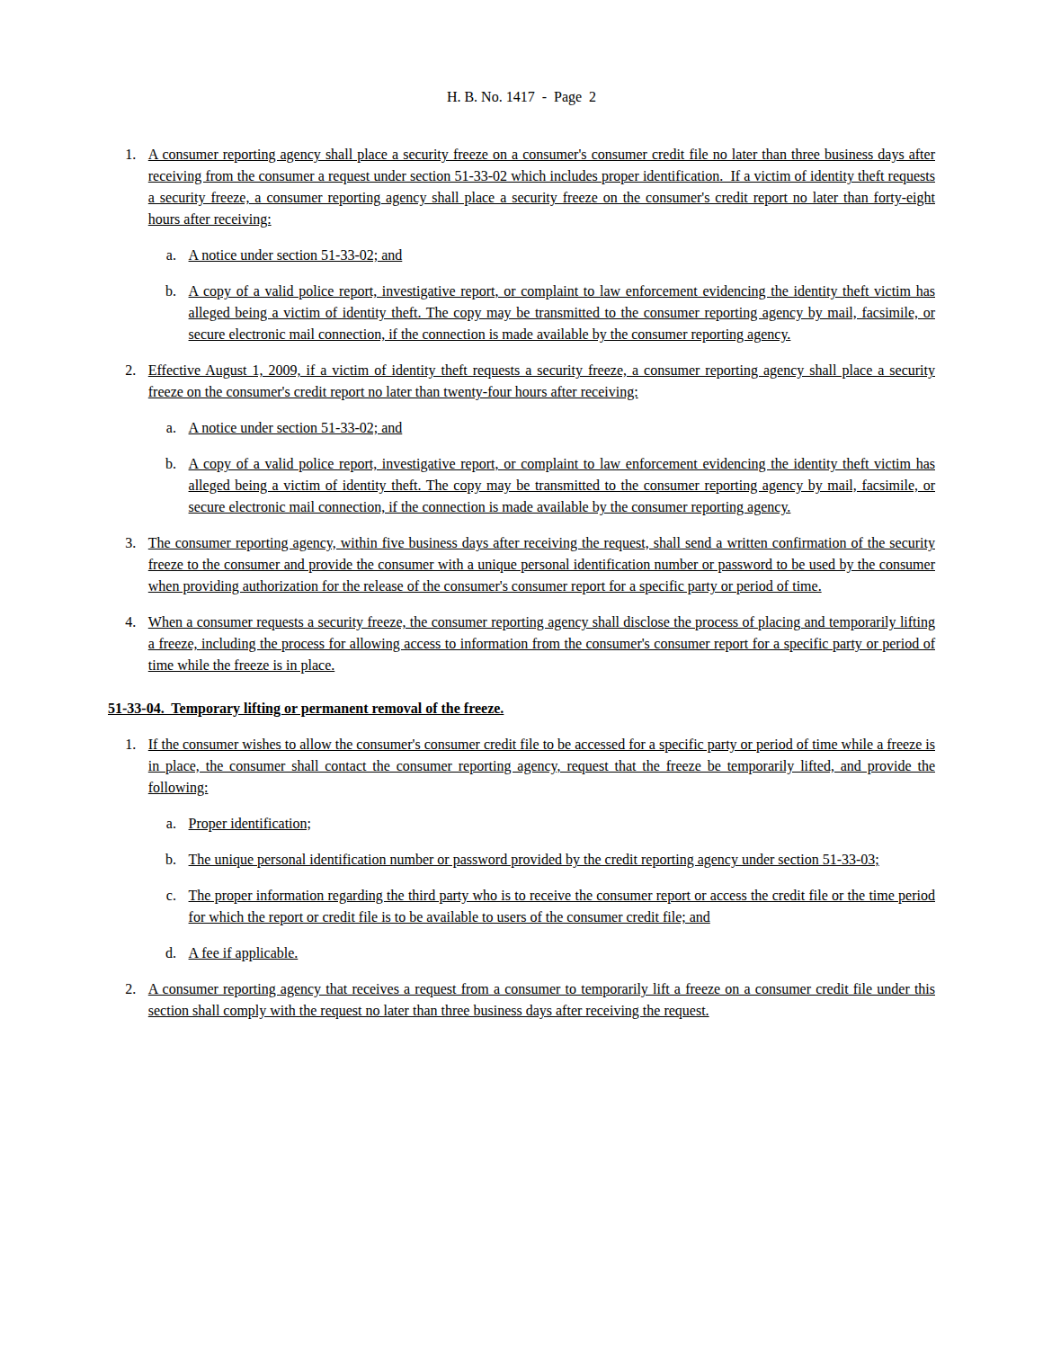H. B. No. 1417 - Page 2
A consumer reporting agency shall place a security freeze on a consumer's consumer credit file no later than three business days after receiving from the consumer a request under section 51-33-02 which includes proper identification. If a victim of identity theft requests a security freeze, a consumer reporting agency shall place a security freeze on the consumer's credit report no later than forty-eight hours after receiving:
A notice under section 51-33-02; and
A copy of a valid police report, investigative report, or complaint to law enforcement evidencing the identity theft victim has alleged being a victim of identity theft. The copy may be transmitted to the consumer reporting agency by mail, facsimile, or secure electronic mail connection, if the connection is made available by the consumer reporting agency.
Effective August 1, 2009, if a victim of identity theft requests a security freeze, a consumer reporting agency shall place a security freeze on the consumer's credit report no later than twenty-four hours after receiving:
A notice under section 51-33-02; and
A copy of a valid police report, investigative report, or complaint to law enforcement evidencing the identity theft victim has alleged being a victim of identity theft. The copy may be transmitted to the consumer reporting agency by mail, facsimile, or secure electronic mail connection, if the connection is made available by the consumer reporting agency.
The consumer reporting agency, within five business days after receiving the request, shall send a written confirmation of the security freeze to the consumer and provide the consumer with a unique personal identification number or password to be used by the consumer when providing authorization for the release of the consumer's consumer report for a specific party or period of time.
When a consumer requests a security freeze, the consumer reporting agency shall disclose the process of placing and temporarily lifting a freeze, including the process for allowing access to information from the consumer's consumer report for a specific party or period of time while the freeze is in place.
51-33-04. Temporary lifting or permanent removal of the freeze.
If the consumer wishes to allow the consumer's consumer credit file to be accessed for a specific party or period of time while a freeze is in place, the consumer shall contact the consumer reporting agency, request that the freeze be temporarily lifted, and provide the following:
Proper identification;
The unique personal identification number or password provided by the credit reporting agency under section 51-33-03;
The proper information regarding the third party who is to receive the consumer report or access the credit file or the time period for which the report or credit file is to be available to users of the consumer credit file; and
A fee if applicable.
A consumer reporting agency that receives a request from a consumer to temporarily lift a freeze on a consumer credit file under this section shall comply with the request no later than three business days after receiving the request.